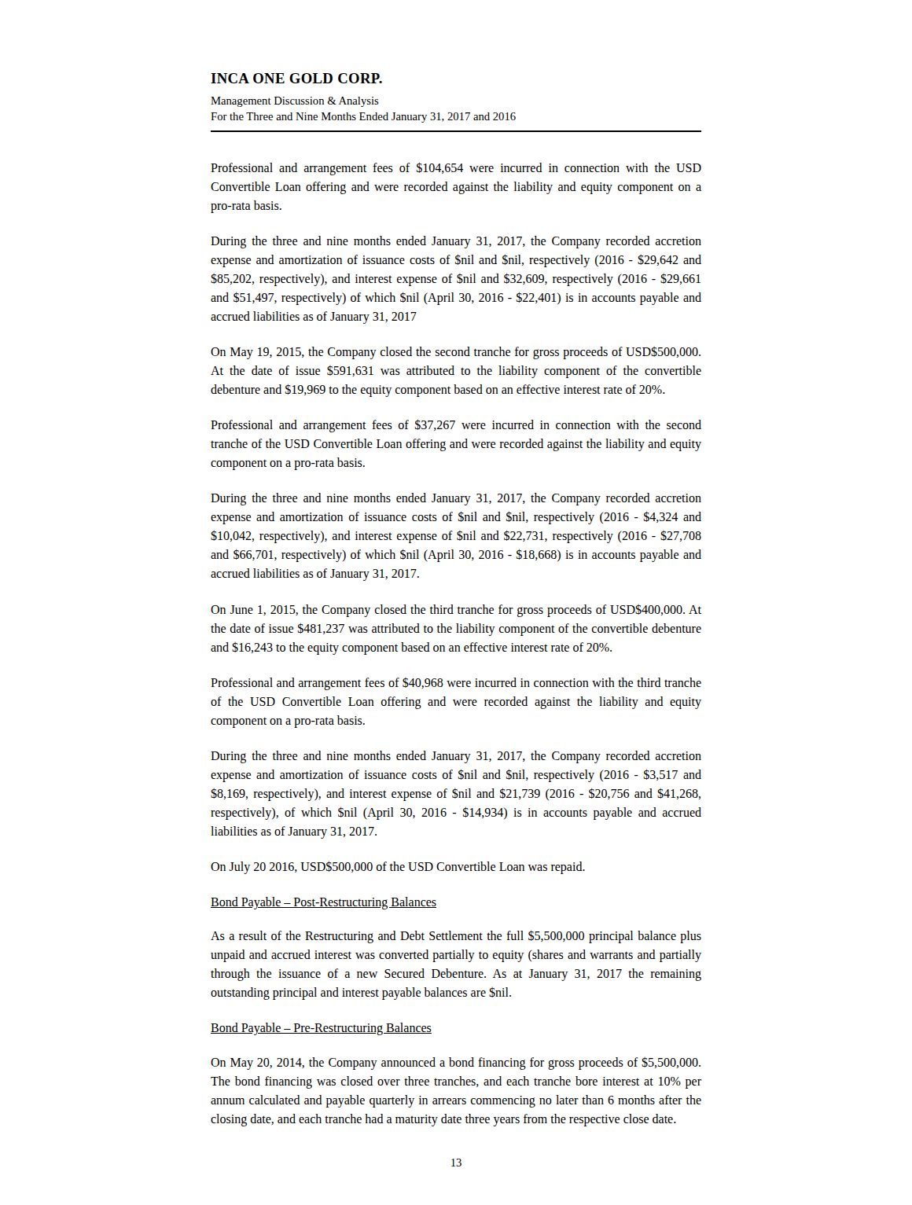INCA ONE GOLD CORP.
Management Discussion & Analysis
For the Three and Nine Months Ended January 31, 2017 and 2016
Professional and arrangement fees of $104,654 were incurred in connection with the USD Convertible Loan offering and were recorded against the liability and equity component on a pro-rata basis.
During the three and nine months ended January 31, 2017, the Company recorded accretion expense and amortization of issuance costs of $nil and $nil, respectively (2016 - $29,642 and $85,202, respectively), and interest expense of $nil and $32,609, respectively (2016 - $29,661 and $51,497, respectively) of which $nil (April 30, 2016 - $22,401) is in accounts payable and accrued liabilities as of January 31, 2017
On May 19, 2015, the Company closed the second tranche for gross proceeds of USD$500,000. At the date of issue $591,631 was attributed to the liability component of the convertible debenture and $19,969 to the equity component based on an effective interest rate of 20%.
Professional and arrangement fees of $37,267 were incurred in connection with the second tranche of the USD Convertible Loan offering and were recorded against the liability and equity component on a pro-rata basis.
During the three and nine months ended January 31, 2017, the Company recorded accretion expense and amortization of issuance costs of $nil and $nil, respectively (2016 - $4,324 and $10,042, respectively), and interest expense of $nil and $22,731, respectively (2016 - $27,708 and $66,701, respectively) of which $nil (April 30, 2016 - $18,668) is in accounts payable and accrued liabilities as of January 31, 2017.
On June 1, 2015, the Company closed the third tranche for gross proceeds of USD$400,000. At the date of issue $481,237 was attributed to the liability component of the convertible debenture and $16,243 to the equity component based on an effective interest rate of 20%.
Professional and arrangement fees of $40,968 were incurred in connection with the third tranche of the USD Convertible Loan offering and were recorded against the liability and equity component on a pro-rata basis.
During the three and nine months ended January 31, 2017, the Company recorded accretion expense and amortization of issuance costs of $nil and $nil, respectively (2016 - $3,517 and $8,169, respectively), and interest expense of $nil and $21,739 (2016 - $20,756 and $41,268, respectively), of which $nil (April 30, 2016 - $14,934) is in accounts payable and accrued liabilities as of January 31, 2017.
On July 20 2016, USD$500,000 of the USD Convertible Loan was repaid.
Bond Payable – Post-Restructuring Balances
As a result of the Restructuring and Debt Settlement the full $5,500,000 principal balance plus unpaid and accrued interest was converted partially to equity (shares and warrants and partially through the issuance of a new Secured Debenture. As at January 31, 2017 the remaining outstanding principal and interest payable balances are $nil.
Bond Payable – Pre-Restructuring Balances
On May 20, 2014, the Company announced a bond financing for gross proceeds of $5,500,000. The bond financing was closed over three tranches, and each tranche bore interest at 10% per annum calculated and payable quarterly in arrears commencing no later than 6 months after the closing date, and each tranche had a maturity date three years from the respective close date.
13